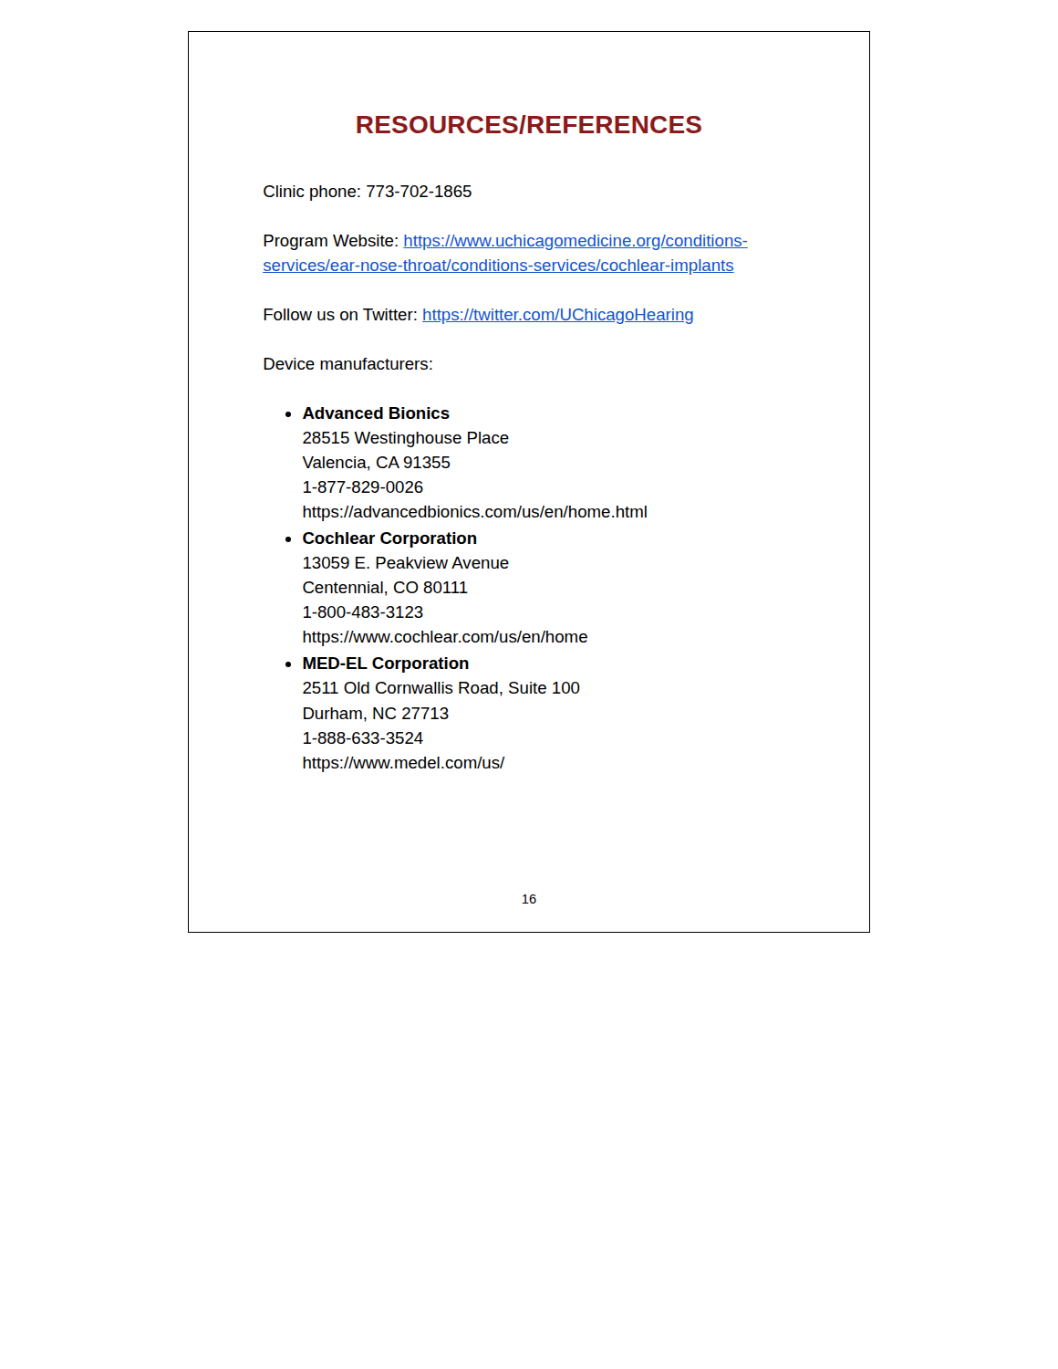RESOURCES/REFERENCES
Clinic phone: 773-702-1865
Program Website: https://www.uchicagomedicine.org/conditions-services/ear-nose-throat/conditions-services/cochlear-implants
Follow us on Twitter: https://twitter.com/UChicagoHearing
Device manufacturers:
Advanced Bionics 28515 Westinghouse Place Valencia, CA 91355 1-877-829-0026 https://advancedbionics.com/us/en/home.html
Cochlear Corporation 13059 E. Peakview Avenue Centennial, CO 80111 1-800-483-3123 https://www.cochlear.com/us/en/home
MED-EL Corporation 2511 Old Cornwallis Road, Suite 100 Durham, NC 27713 1-888-633-3524 https://www.medel.com/us/
16